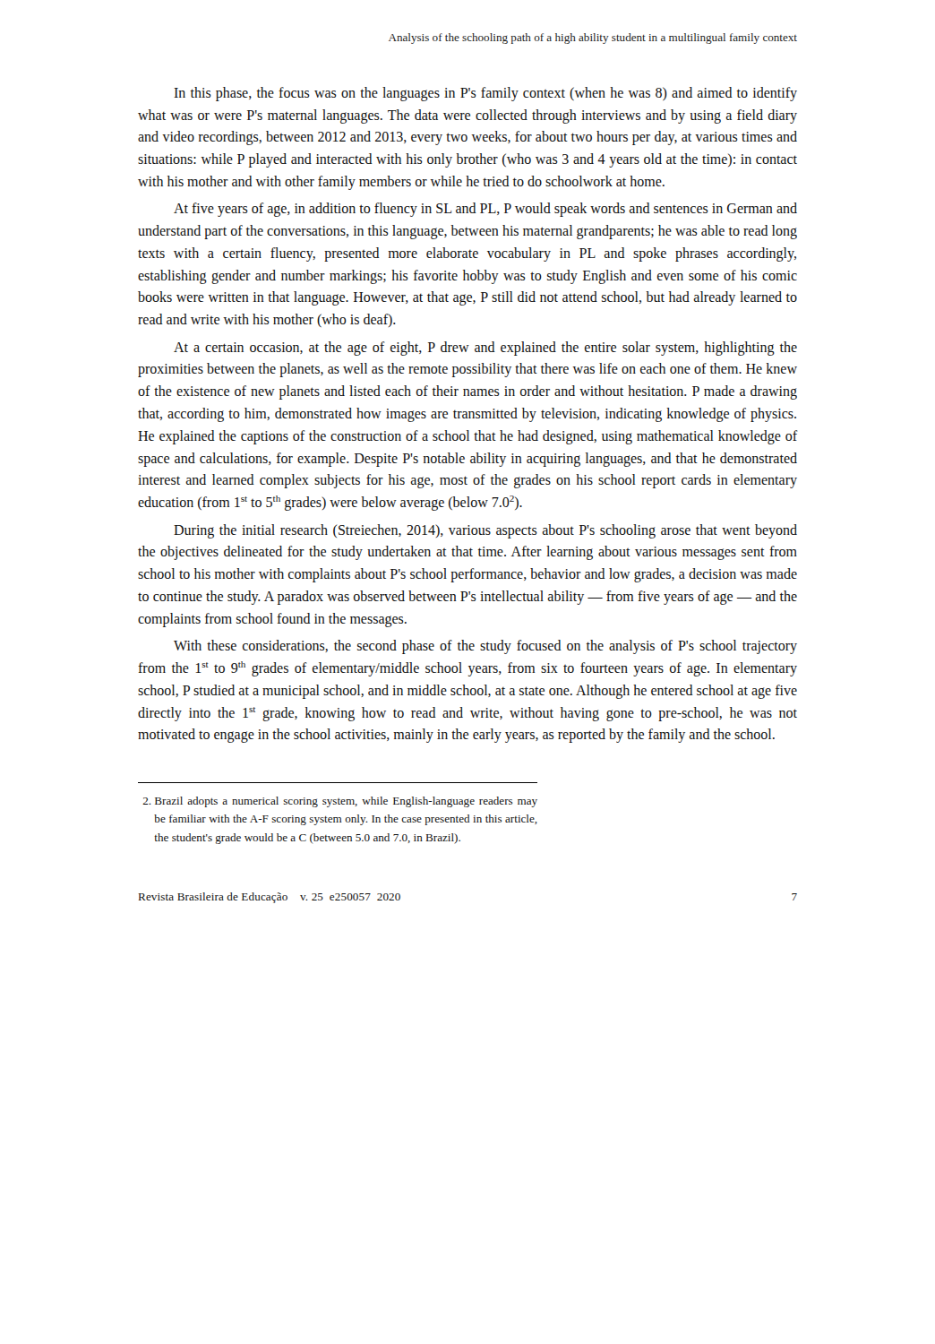Analysis of the schooling path of a high ability student in a multilingual family context
In this phase, the focus was on the languages in P's family context (when he was 8) and aimed to identify what was or were P's maternal languages. The data were collected through interviews and by using a field diary and video recordings, between 2012 and 2013, every two weeks, for about two hours per day, at various times and situations: while P played and interacted with his only brother (who was 3 and 4 years old at the time): in contact with his mother and with other family members or while he tried to do schoolwork at home.
At five years of age, in addition to fluency in SL and PL, P would speak words and sentences in German and understand part of the conversations, in this language, between his maternal grandparents; he was able to read long texts with a certain fluency, presented more elaborate vocabulary in PL and spoke phrases accordingly, establishing gender and number markings; his favorite hobby was to study English and even some of his comic books were written in that language. However, at that age, P still did not attend school, but had already learned to read and write with his mother (who is deaf).
At a certain occasion, at the age of eight, P drew and explained the entire solar system, highlighting the proximities between the planets, as well as the remote possibility that there was life on each one of them. He knew of the existence of new planets and listed each of their names in order and without hesitation. P made a drawing that, according to him, demonstrated how images are transmitted by television, indicating knowledge of physics. He explained the captions of the construction of a school that he had designed, using mathematical knowledge of space and calculations, for example. Despite P's notable ability in acquiring languages, and that he demonstrated interest and learned complex subjects for his age, most of the grades on his school report cards in elementary education (from 1st to 5th grades) were below average (below 7.02).
During the initial research (Streiechen, 2014), various aspects about P's schooling arose that went beyond the objectives delineated for the study undertaken at that time. After learning about various messages sent from school to his mother with complaints about P's school performance, behavior and low grades, a decision was made to continue the study. A paradox was observed between P's intellectual ability — from five years of age — and the complaints from school found in the messages.
With these considerations, the second phase of the study focused on the analysis of P's school trajectory from the 1st to 9th grades of elementary/middle school years, from six to fourteen years of age. In elementary school, P studied at a municipal school, and in middle school, at a state one. Although he entered school at age five directly into the 1st grade, knowing how to read and write, without having gone to pre-school, he was not motivated to engage in the school activities, mainly in the early years, as reported by the family and the school.
Brazil adopts a numerical scoring system, while English-language readers may be familiar with the A-F scoring system only. In the case presented in this article, the student's grade would be a C (between 5.0 and 7.0, in Brazil).
Revista Brasileira de Educação v. 25 e250057 2020 7